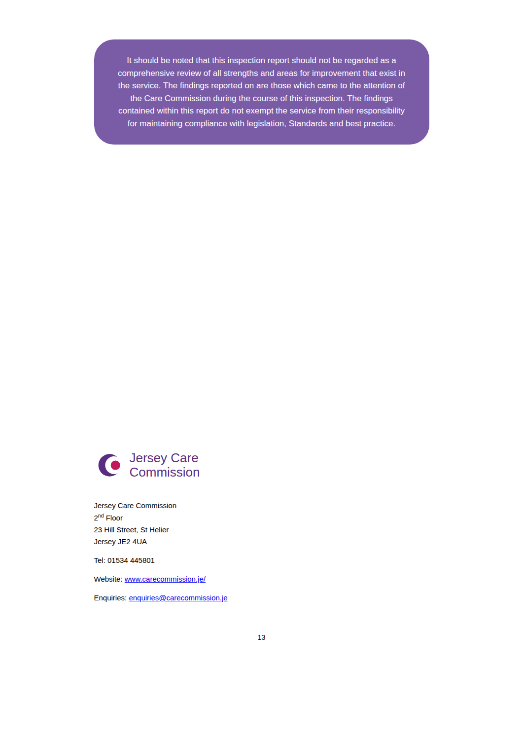It should be noted that this inspection report should not be regarded as a comprehensive review of all strengths and areas for improvement that exist in the service. The findings reported on are those which came to the attention of the Care Commission during the course of this inspection. The findings contained within this report do not exempt the service from their responsibility for maintaining compliance with legislation, Standards and best practice.
Jersey Care
Commission
Jersey Care Commission
2nd Floor
23 Hill Street, St Helier
Jersey JE2 4UA
Tel: 01534 445801
Website: www.carecommission.je/
Enquiries: enquiries@carecommission.je
13